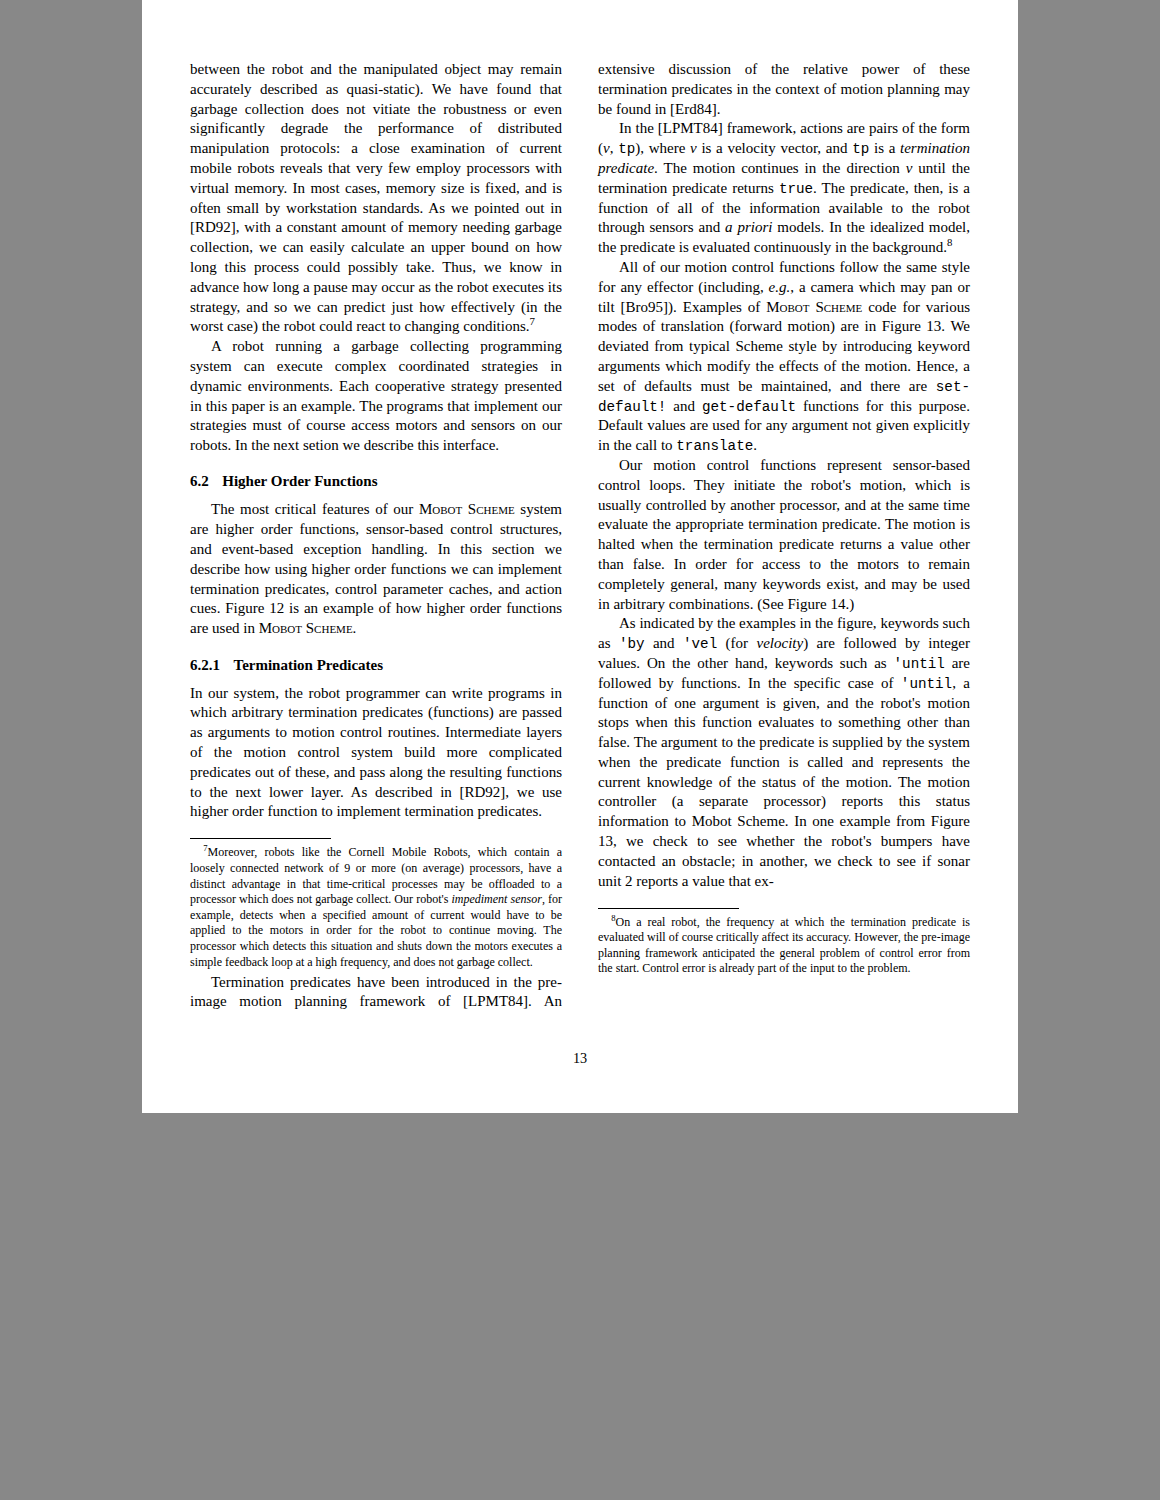between the robot and the manipulated object may remain accurately described as quasi-static). We have found that garbage collection does not vitiate the robustness or even significantly degrade the performance of distributed manipulation protocols: a close examination of current mobile robots reveals that very few employ processors with virtual memory. In most cases, memory size is fixed, and is often small by workstation standards. As we pointed out in [RD92], with a constant amount of memory needing garbage collection, we can easily calculate an upper bound on how long this process could possibly take. Thus, we know in advance how long a pause may occur as the robot executes its strategy, and so we can predict just how effectively (in the worst case) the robot could react to changing conditions.7
A robot running a garbage collecting programming system can execute complex coordinated strategies in dynamic environments. Each cooperative strategy presented in this paper is an example. The programs that implement our strategies must of course access motors and sensors on our robots. In the next setion we describe this interface.
6.2 Higher Order Functions
The most critical features of our Mobot Scheme system are higher order functions, sensor-based control structures, and event-based exception handling. In this section we describe how using higher order functions we can implement termination predicates, control parameter caches, and action cues. Figure 12 is an example of how higher order functions are used in Mobot Scheme.
6.2.1 Termination Predicates
In our system, the robot programmer can write programs in which arbitrary termination predicates (functions) are passed as arguments to motion control routines. Intermediate layers of the motion control system build more complicated predicates out of these, and pass along the resulting functions to the next lower layer. As described in [RD92], we use higher order function to implement termination predicates.
7Moreover, robots like the Cornell Mobile Robots, which contain a loosely connected network of 9 or more (on average) processors, have a distinct advantage in that time-critical processes may be offloaded to a processor which does not garbage collect. Our robot's impediment sensor, for example, detects when a specified amount of current would have to be applied to the motors in order for the robot to continue moving. The processor which detects this situation and shuts down the motors executes a simple feedback loop at a high frequency, and does not garbage collect.
Termination predicates have been introduced in the pre-image motion planning framework of [LPMT84]. An extensive discussion of the relative power of these termination predicates in the context of motion planning may be found in [Erd84].
In the [LPMT84] framework, actions are pairs of the form (v, tp), where v is a velocity vector, and tp is a termination predicate. The motion continues in the direction v until the termination predicate returns true. The predicate, then, is a function of all of the information available to the robot through sensors and a priori models. In the idealized model, the predicate is evaluated continuously in the background.8
All of our motion control functions follow the same style for any effector (including, e.g., a camera which may pan or tilt [Bro95]). Examples of Mobot Scheme code for various modes of translation (forward motion) are in Figure 13. We deviated from typical Scheme style by introducing keyword arguments which modify the effects of the motion. Hence, a set of defaults must be maintained, and there are set-default! and get-default functions for this purpose. Default values are used for any argument not given explicitly in the call to translate.
Our motion control functions represent sensor-based control loops. They initiate the robot's motion, which is usually controlled by another processor, and at the same time evaluate the appropriate termination predicate. The motion is halted when the termination predicate returns a value other than false. In order for access to the motors to remain completely general, many keywords exist, and may be used in arbitrary combinations. (See Figure 14.)
As indicated by the examples in the figure, keywords such as 'by and 'vel (for velocity) are followed by integer values. On the other hand, keywords such as 'until are followed by functions. In the specific case of 'until, a function of one argument is given, and the robot's motion stops when this function evaluates to something other than false. The argument to the predicate is supplied by the system when the predicate function is called and represents the current knowledge of the status of the motion. The motion controller (a separate processor) reports this status information to Mobot Scheme. In one example from Figure 13, we check to see whether the robot's bumpers have contacted an obstacle; in another, we check to see if sonar unit 2 reports a value that ex-
8On a real robot, the frequency at which the termination predicate is evaluated will of course critically affect its accuracy. However, the pre-image planning framework anticipated the general problem of control error from the start. Control error is already part of the input to the problem.
13